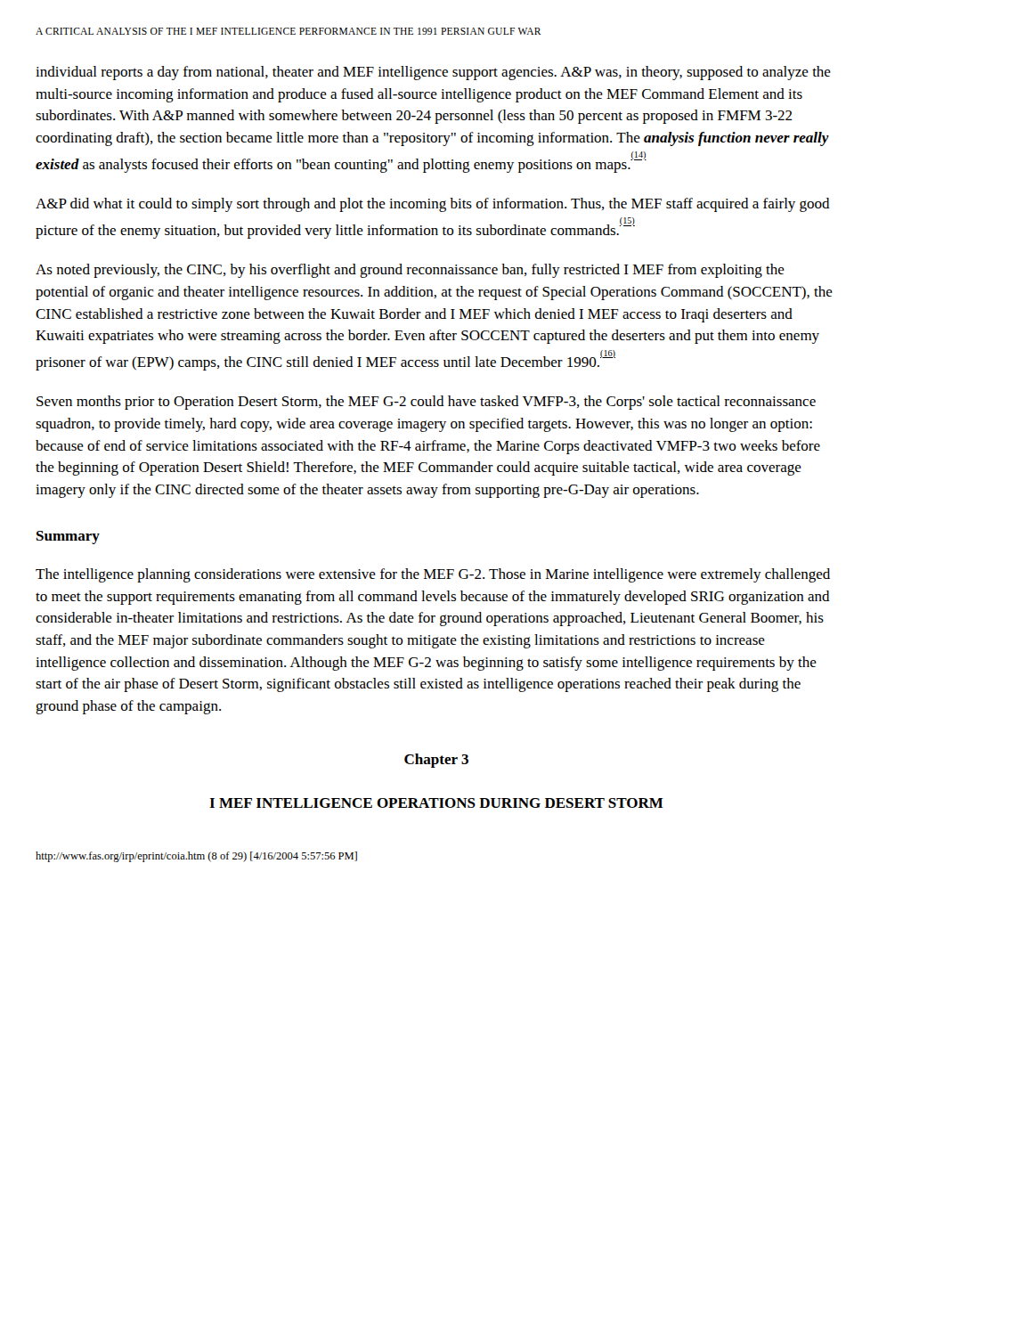A CRITICAL ANALYSIS OF THE I MEF INTELLIGENCE PERFORMANCE IN THE 1991 PERSIAN GULF WAR
individual reports a day from national, theater and MEF intelligence support agencies. A&P was, in theory, supposed to analyze the multi-source incoming information and produce a fused all-source intelligence product on the MEF Command Element and its subordinates. With A&P manned with somewhere between 20-24 personnel (less than 50 percent as proposed in FMFM 3-22 coordinating draft), the section became little more than a "repository" of incoming information. The analysis function never really existed as analysts focused their efforts on "bean counting" and plotting enemy positions on maps.(14)
A&P did what it could to simply sort through and plot the incoming bits of information. Thus, the MEF staff acquired a fairly good picture of the enemy situation, but provided very little information to its subordinate commands.(15)
As noted previously, the CINC, by his overflight and ground reconnaissance ban, fully restricted I MEF from exploiting the potential of organic and theater intelligence resources. In addition, at the request of Special Operations Command (SOCCENT), the CINC established a restrictive zone between the Kuwait Border and I MEF which denied I MEF access to Iraqi deserters and Kuwaiti expatriates who were streaming across the border. Even after SOCCENT captured the deserters and put them into enemy prisoner of war (EPW) camps, the CINC still denied I MEF access until late December 1990.(16)
Seven months prior to Operation Desert Storm, the MEF G-2 could have tasked VMFP-3, the Corps' sole tactical reconnaissance squadron, to provide timely, hard copy, wide area coverage imagery on specified targets. However, this was no longer an option: because of end of service limitations associated with the RF-4 airframe, the Marine Corps deactivated VMFP-3 two weeks before the beginning of Operation Desert Shield! Therefore, the MEF Commander could acquire suitable tactical, wide area coverage imagery only if the CINC directed some of the theater assets away from supporting pre-G-Day air operations.
Summary
The intelligence planning considerations were extensive for the MEF G-2. Those in Marine intelligence were extremely challenged to meet the support requirements emanating from all command levels because of the immaturely developed SRIG organization and considerable in-theater limitations and restrictions. As the date for ground operations approached, Lieutenant General Boomer, his staff, and the MEF major subordinate commanders sought to mitigate the existing limitations and restrictions to increase intelligence collection and dissemination. Although the MEF G-2 was beginning to satisfy some intelligence requirements by the start of the air phase of Desert Storm, significant obstacles still existed as intelligence operations reached their peak during the ground phase of the campaign.
Chapter 3
I MEF INTELLIGENCE OPERATIONS DURING DESERT STORM
http://www.fas.org/irp/eprint/coia.htm (8 of 29) [4/16/2004 5:57:56 PM]